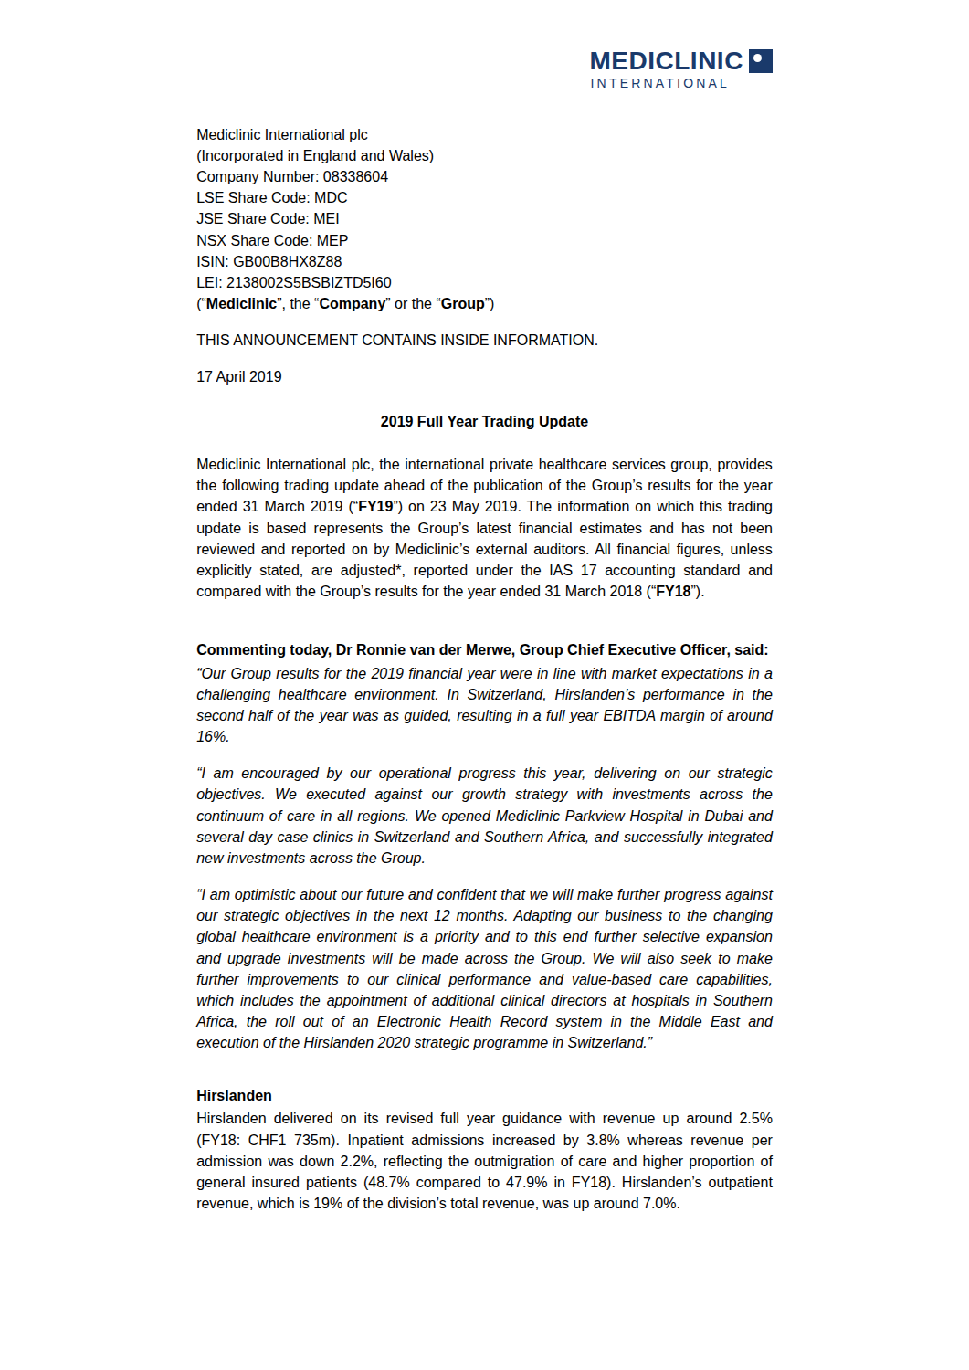MEDICLINIC
INTERNATIONAL
Mediclinic International plc
(Incorporated in England and Wales)
Company Number: 08338604
LSE Share Code: MDC
JSE Share Code: MEI
NSX Share Code: MEP
ISIN: GB00B8HX8Z88
LEI: 2138002S5BSBIZTD5I60
(“Mediclinic”, the “Company” or the “Group”)
THIS ANNOUNCEMENT CONTAINS INSIDE INFORMATION.
17 April 2019
2019 Full Year Trading Update
Mediclinic International plc, the international private healthcare services group, provides the following trading update ahead of the publication of the Group’s results for the year ended 31 March 2019 (“FY19”) on 23 May 2019. The information on which this trading update is based represents the Group’s latest financial estimates and has not been reviewed and reported on by Mediclinic’s external auditors. All financial figures, unless explicitly stated, are adjusted*, reported under the IAS 17 accounting standard and compared with the Group’s results for the year ended 31 March 2018 (“FY18”).
Commenting today, Dr Ronnie van der Merwe, Group Chief Executive Officer, said:
“Our Group results for the 2019 financial year were in line with market expectations in a challenging healthcare environment. In Switzerland, Hirslanden’s performance in the second half of the year was as guided, resulting in a full year EBITDA margin of around 16%.
“I am encouraged by our operational progress this year, delivering on our strategic objectives. We executed against our growth strategy with investments across the continuum of care in all regions. We opened Mediclinic Parkview Hospital in Dubai and several day case clinics in Switzerland and Southern Africa, and successfully integrated new investments across the Group.
“I am optimistic about our future and confident that we will make further progress against our strategic objectives in the next 12 months. Adapting our business to the changing global healthcare environment is a priority and to this end further selective expansion and upgrade investments will be made across the Group. We will also seek to make further improvements to our clinical performance and value-based care capabilities, which includes the appointment of additional clinical directors at hospitals in Southern Africa, the roll out of an Electronic Health Record system in the Middle East and execution of the Hirslanden 2020 strategic programme in Switzerland.”
Hirslanden
Hirslanden delivered on its revised full year guidance with revenue up around 2.5% (FY18: CHF1 735m). Inpatient admissions increased by 3.8% whereas revenue per admission was down 2.2%, reflecting the outmigration of care and higher proportion of general insured patients (48.7% compared to 47.9% in FY18). Hirslanden’s outpatient revenue, which is 19% of the division’s total revenue, was up around 7.0%.